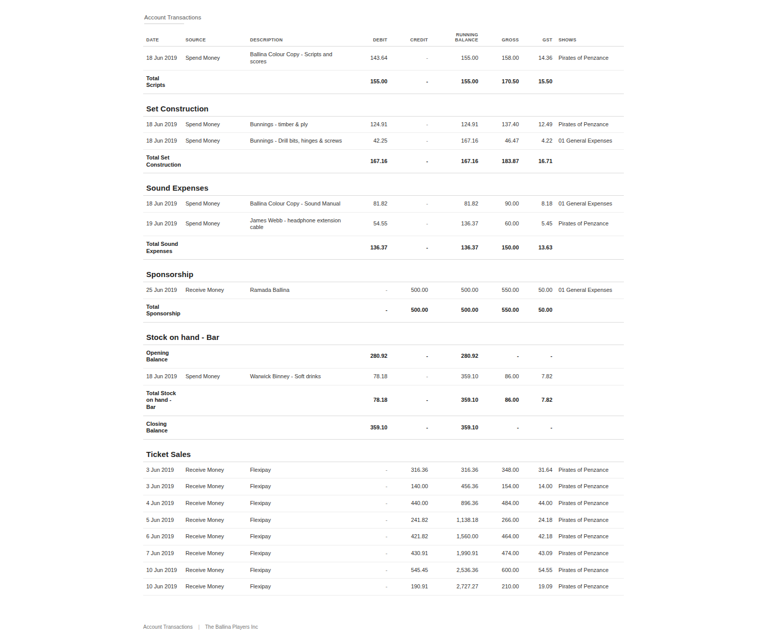Account Transactions
| Date | Source | Description | Debit | Credit | Running Balance | Gross | GST | Shows |
| --- | --- | --- | --- | --- | --- | --- | --- | --- |
| 18 Jun 2019 | Spend Money | Ballina Colour Copy - Scripts and scores | 143.64 | - | 155.00 | 158.00 | 14.36 | Pirates of Penzance |
| Total Scripts | | | 155.00 | - | 155.00 | 170.50 | 15.50 | |
| Set Construction |
| 18 Jun 2019 | Spend Money | Bunnings - timber & ply | 124.91 | - | 124.91 | 137.40 | 12.49 | Pirates of Penzance |
| 18 Jun 2019 | Spend Money | Bunnings - Drill bits, hinges & screws | 42.25 | - | 167.16 | 46.47 | 4.22 | 01 General Expenses |
| Total Set Construction | | | 167.16 | - | 167.16 | 183.87 | 16.71 | |
| Sound Expenses |
| 18 Jun 2019 | Spend Money | Ballina Colour Copy - Sound Manual | 81.82 | - | 81.82 | 90.00 | 8.18 | 01 General Expenses |
| 19 Jun 2019 | Spend Money | James Webb - headphone extension cable | 54.55 | - | 136.37 | 60.00 | 5.45 | Pirates of Penzance |
| Total Sound Expenses | | | 136.37 | - | 136.37 | 150.00 | 13.63 | |
| Sponsorship |
| 25 Jun 2019 | Receive Money | Ramada Ballina | - | 500.00 | 500.00 | 550.00 | 50.00 | 01 General Expenses |
| Total Sponsorship | | | - | 500.00 | 500.00 | 550.00 | 50.00 | |
| Stock on hand - Bar |
| Opening Balance | | | 280.92 | - | 280.92 | - | - | |
| 18 Jun 2019 | Spend Money | Warwick Binney - Soft drinks | 78.18 | - | 359.10 | 86.00 | 7.82 | |
| Total Stock on hand - Bar | | | 78.18 | - | 359.10 | 86.00 | 7.82 | |
| Closing Balance | | | 359.10 | - | 359.10 | - | - | |
| Ticket Sales |
| 3 Jun 2019 | Receive Money | Flexipay | - | 316.36 | 316.36 | 348.00 | 31.64 | Pirates of Penzance |
| 3 Jun 2019 | Receive Money | Flexipay | - | 140.00 | 456.36 | 154.00 | 14.00 | Pirates of Penzance |
| 4 Jun 2019 | Receive Money | Flexipay | - | 440.00 | 896.36 | 484.00 | 44.00 | Pirates of Penzance |
| 5 Jun 2019 | Receive Money | Flexipay | - | 241.82 | 1,138.18 | 266.00 | 24.18 | Pirates of Penzance |
| 6 Jun 2019 | Receive Money | Flexipay | - | 421.82 | 1,560.00 | 464.00 | 42.18 | Pirates of Penzance |
| 7 Jun 2019 | Receive Money | Flexipay | - | 430.91 | 1,990.91 | 474.00 | 43.09 | Pirates of Penzance |
| 10 Jun 2019 | Receive Money | Flexipay | - | 545.45 | 2,536.36 | 600.00 | 54.55 | Pirates of Penzance |
| 10 Jun 2019 | Receive Money | Flexipay | - | 190.91 | 2,727.27 | 210.00 | 19.09 | Pirates of Penzance |
Account Transactions | The Ballina Players Inc